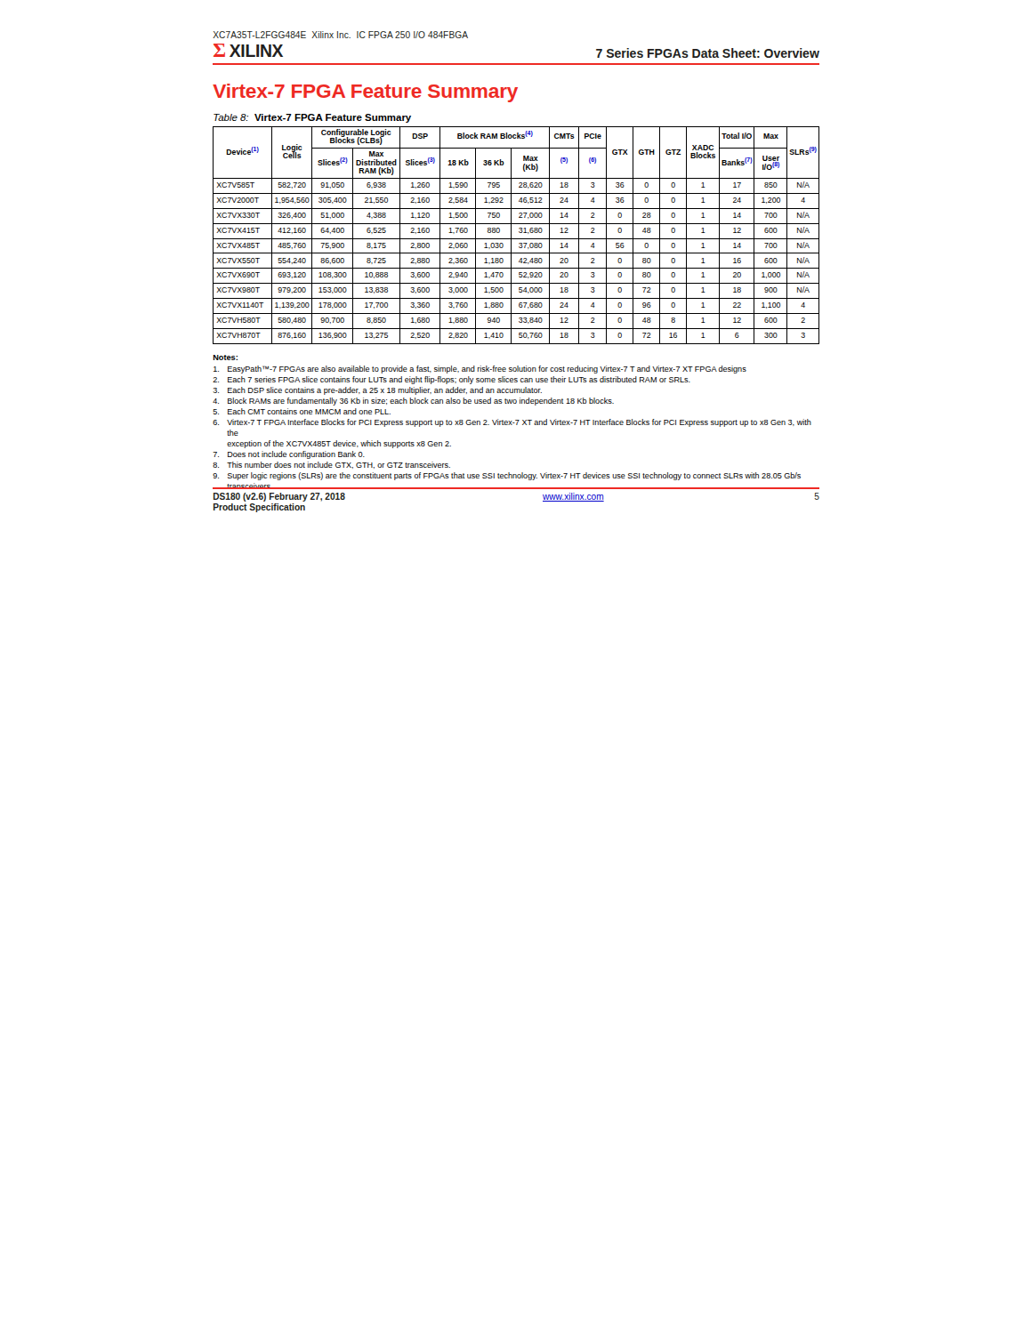XC7A35T-L2FGG484E Xilinx Inc. IC FPGA 250 I/O 484FBGA
ΣXILINX
7 Series FPGAs Data Sheet: Overview
Virtex-7 FPGA Feature Summary
Table 8: Virtex-7 FPGA Feature Summary
| Device (1) | Logic Cells | Configurable Logic Blocks (CLBs) | DSP | Block RAM Blocks (4) | CMTs | PCIe | GTX | GTH | GTZ | XADC Blocks | Total I/O | Max | SLRs (9) |
| --- | --- | --- | --- | --- | --- | --- | --- | --- | --- | --- | --- | --- | --- |
| Slices (2) | Max Distributed RAM (Kb) | 18 Kb | 36 Kb | Max (Kb) |
| Slices (3) | (5) | (6) | Banks (7) | User I/O (8) |
| XC7V585T | 582,720 | 91,050 | 6,938 | 1,260 | 1,590 | 795 | 28,620 | 18 | 3 | 36 | 0 | 0 | 1 | 17 | 850 | N/A |
| XC7V2000T | 1,954,560 | 305,400 | 21,550 | 2,160 | 2,584 | 1,292 | 46,512 | 24 | 4 | 36 | 0 | 0 | 1 | 24 | 1,200 | 4 |
| XC7VX330T | 326,400 | 51,000 | 4,388 | 1,120 | 1,500 | 750 | 27,000 | 14 | 2 | 0 | 28 | 0 | 1 | 14 | 700 | N/A |
| XC7VX415T | 412,160 | 64,400 | 6,525 | 2,160 | 1,760 | 880 | 31,680 | 12 | 2 | 0 | 48 | 0 | 1 | 12 | 600 | N/A |
| XC7VX485T | 485,760 | 75,900 | 8,175 | 2,800 | 2,060 | 1,030 | 37,080 | 14 | 4 | 56 | 0 | 0 | 1 | 14 | 700 | N/A |
| XC7VX550T | 554,240 | 86,600 | 8,725 | 2,880 | 2,360 | 1,180 | 42,480 | 20 | 2 | 0 | 80 | 0 | 1 | 16 | 600 | N/A |
| XC7VX690T | 693,120 | 108,300 | 10,888 | 3,600 | 2,940 | 1,470 | 52,920 | 20 | 3 | 0 | 80 | 0 | 1 | 20 | 1,000 | N/A |
| XC7VX980T | 979,200 | 153,000 | 13,838 | 3,600 | 3,000 | 1,500 | 54,000 | 18 | 3 | 0 | 72 | 0 | 1 | 18 | 900 | N/A |
| XC7VX1140T | 1,139,200 | 178,000 | 17,700 | 3,360 | 3,760 | 1,880 | 67,680 | 24 | 4 | 0 | 96 | 0 | 1 | 22 | 1,100 | 4 |
| XC7VH580T | 580,480 | 90,700 | 8,850 | 1,680 | 1,880 | 940 | 33,840 | 12 | 2 | 0 | 48 | 8 | 1 | 12 | 600 | 2 |
| XC7VH870T | 876,160 | 136,900 | 13,275 | 2,520 | 2,820 | 1,410 | 50,760 | 18 | 3 | 0 | 72 | 16 | 1 | 6 | 300 | 3 |
Notes:
1. EasyPath™-7 FPGAs are also available to provide a fast, simple, and risk-free solution for cost reducing Virtex-7 T and Virtex-7 XT FPGA designs
2. Each 7 series FPGA slice contains four LUTs and eight flip-flops; only some slices can use their LUTs as distributed RAM or SRLs.
3. Each DSP slice contains a pre-adder, a 25 x 18 multiplier, an adder, and an accumulator.
4. Block RAMs are fundamentally 36 Kb in size; each block can also be used as two independent 18 Kb blocks.
5. Each CMT contains one MMCM and one PLL.
6. Virtex-7 T FPGA Interface Blocks for PCI Express support up to x8 Gen 2. Virtex-7 XT and Virtex-7 HT Interface Blocks for PCI Express support up to x8 Gen 3, with theexception of the XC7VX485T device, which supports x8 Gen 2.
7. Does not include configuration Bank 0.
8. This number does not include GTX, GTH, or GTZ transceivers.
9. Super logic regions (SLRs) are the constituent parts of FPGAs that use SSI technology. Virtex-7 HT devices use SSI technology to connect SLRs with 28.05 Gb/stransceivers.
DS180 (v2.6) February 27, 2018
Product Specification
www.xilinx.com
5